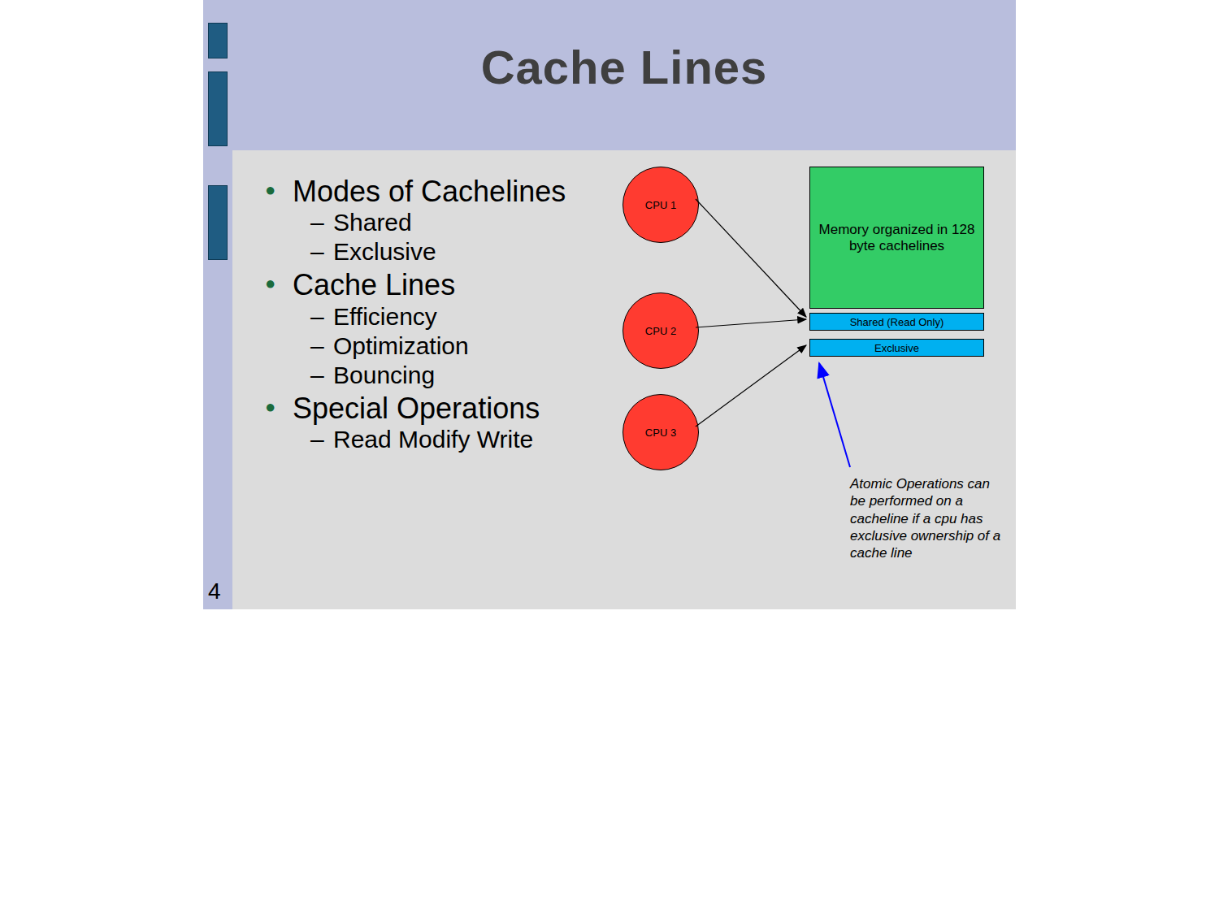Cache Lines
Modes of Cachelines
Shared
Exclusive
Cache Lines
Efficiency
Optimization
Bouncing
Special Operations
Read Modify Write
CPU 1
CPU 2
CPU 3
Memory organized in 128 byte cachelines
Shared (Read Only)
Exclusive
Atomic Operations can be performed on a cacheline if a cpu has exclusive ownership of a cache line
4